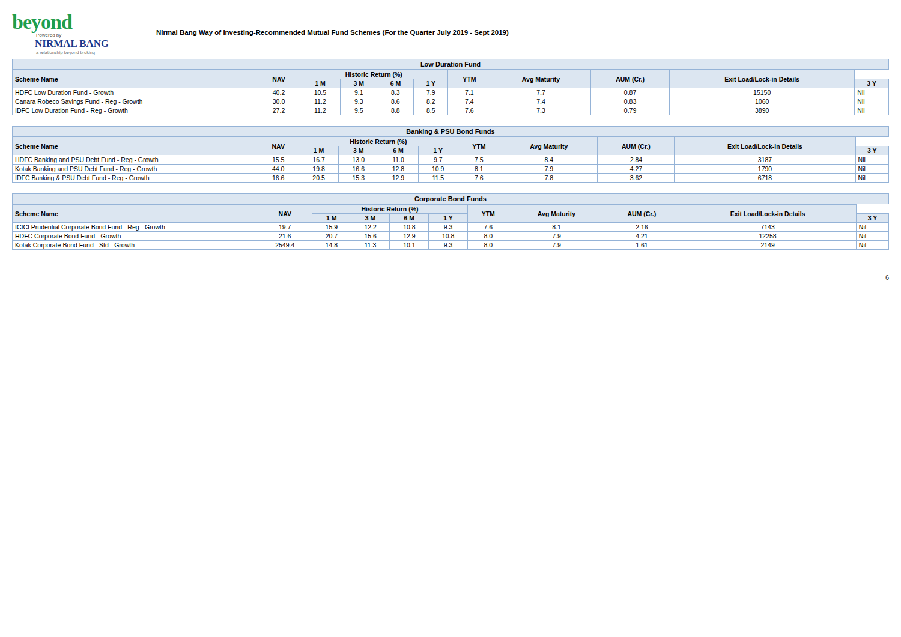beyond
Powered by
NIRMAL BANG
a relationship beyond broking
Nirmal Bang Way of Investing-Recommended Mutual Fund Schemes (For the Quarter July 2019 - Sept 2019)
Low Duration Fund
| Scheme Name | NAV | Historic Return (%) | YTM | Avg Maturity | AUM (Cr.) | Exit Load/Lock-in Details |
| --- | --- | --- | --- | --- | --- | --- |
| 1 M | 3 M | 6 M | 1 Y | 3 Y |
| HDFC Low Duration Fund - Growth | 40.2 | 10.5 | 9.1 | 8.3 | 7.9 | 7.1 | 7.7 | 0.87 | 15150 | Nil |
| Canara Robeco Savings Fund - Reg - Growth | 30.0 | 11.2 | 9.3 | 8.6 | 8.2 | 7.4 | 7.4 | 0.83 | 1060 | Nil |
| IDFC Low Duration Fund - Reg - Growth | 27.2 | 11.2 | 9.5 | 8.8 | 8.5 | 7.6 | 7.3 | 0.79 | 3890 | Nil |
Banking & PSU Bond Funds
| Scheme Name | NAV | Historic Return (%) | YTM | Avg Maturity | AUM (Cr.) | Exit Load/Lock-in Details |
| --- | --- | --- | --- | --- | --- | --- |
| 1 M | 3 M | 6 M | 1 Y | 3 Y |
| HDFC Banking and PSU Debt Fund - Reg - Growth | 15.5 | 16.7 | 13.0 | 11.0 | 9.7 | 7.5 | 8.4 | 2.84 | 3187 | Nil |
| Kotak Banking and PSU Debt Fund - Reg - Growth | 44.0 | 19.8 | 16.6 | 12.8 | 10.9 | 8.1 | 7.9 | 4.27 | 1790 | Nil |
| IDFC Banking & PSU Debt Fund - Reg - Growth | 16.6 | 20.5 | 15.3 | 12.9 | 11.5 | 7.6 | 7.8 | 3.62 | 6718 | Nil |
Corporate Bond Funds
| Scheme Name | NAV | Historic Return (%) | YTM | Avg Maturity | AUM (Cr.) | Exit Load/Lock-in Details |
| --- | --- | --- | --- | --- | --- | --- |
| 1 M | 3 M | 6 M | 1 Y | 3 Y |
| ICICI Prudential Corporate Bond Fund - Reg - Growth | 19.7 | 15.9 | 12.2 | 10.8 | 9.3 | 7.6 | 8.1 | 2.16 | 7143 | Nil |
| HDFC Corporate Bond Fund - Growth | 21.6 | 20.7 | 15.6 | 12.9 | 10.8 | 8.0 | 7.9 | 4.21 | 12258 | Nil |
| Kotak Corporate Bond Fund - Std - Growth | 2549.4 | 14.8 | 11.3 | 10.1 | 9.3 | 8.0 | 7.9 | 1.61 | 2149 | Nil |
6